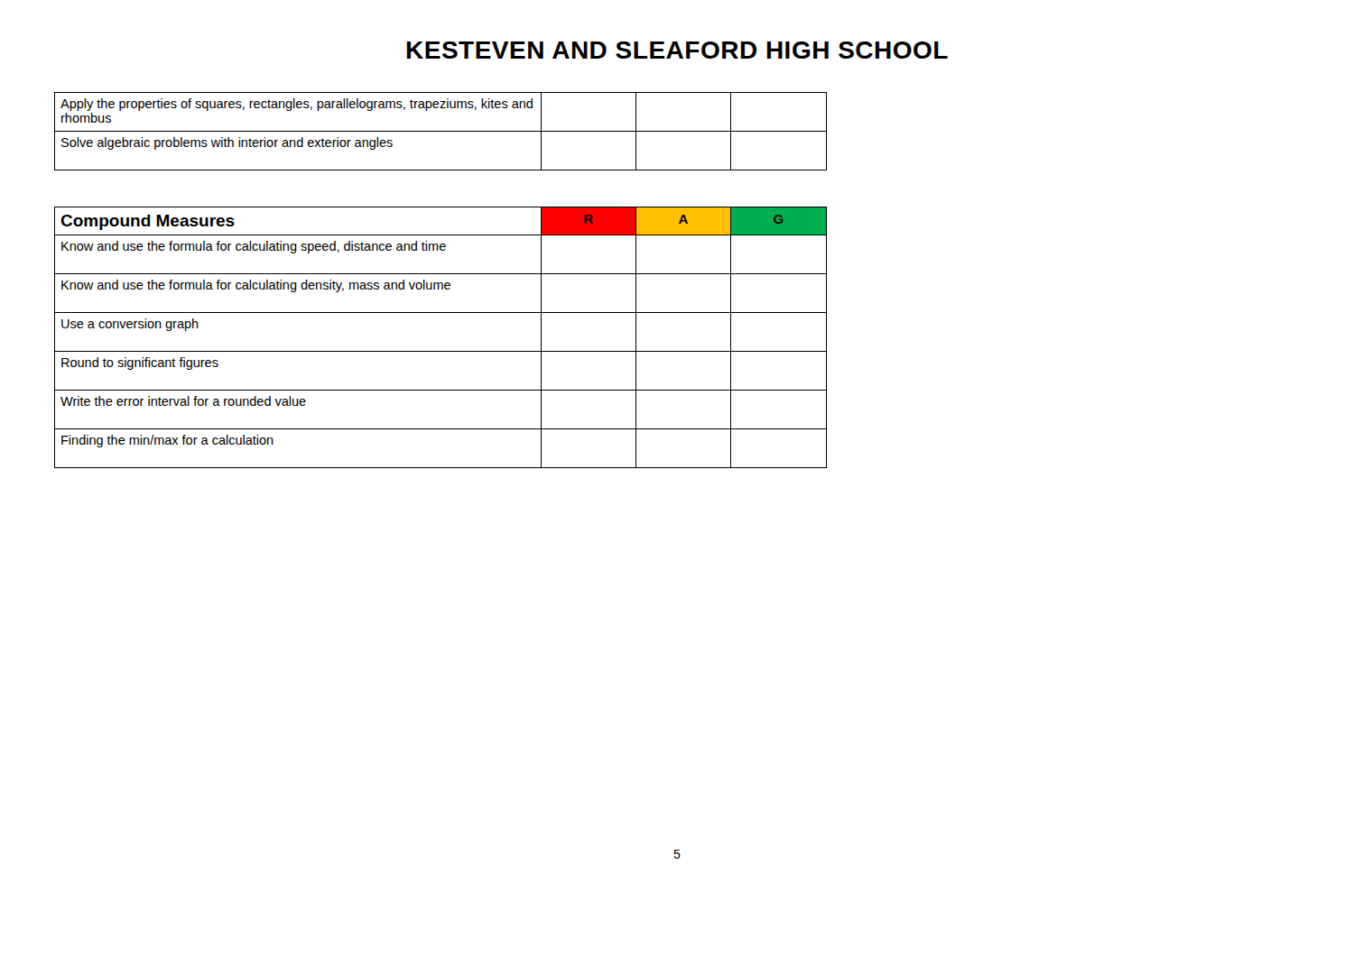KESTEVEN AND SLEAFORD HIGH SCHOOL
| Apply the properties of squares, rectangles, parallelograms, trapeziums, kites and rhombus | | | |
| Solve algebraic problems with interior and exterior angles | | | |
| Compound Measures | R | A | G |
| --- | --- | --- | --- |
| Know and use the formula for calculating speed, distance and time | | | |
| Know and use the formula for calculating density, mass and volume | | | |
| Use a conversion graph | | | |
| Round to significant figures | | | |
| Write the error interval for a rounded value | | | |
| Finding the min/max for a calculation | | | |
5